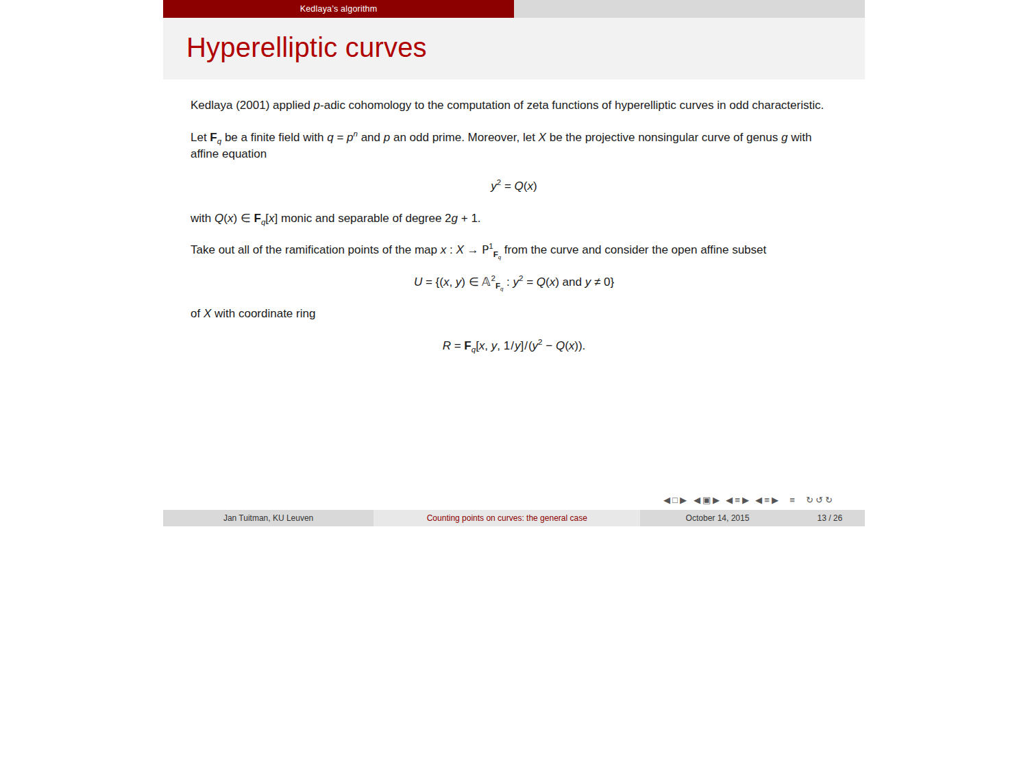Kedlaya’s algorithm
Hyperelliptic curves
Kedlaya (2001) applied p-adic cohomology to the computation of zeta functions of hyperelliptic curves in odd characteristic.
Let Fq be a finite field with q = pn and p an odd prime. Moreover, let X be the projective nonsingular curve of genus g with affine equation
y2 = Q(x)
with Q(x) ∈ Fq[x] monic and separable of degree 2g + 1.
Take out all of the ramification points of the map x : X → 𝖯1Fq from the curve and consider the open affine subset
U = {(x, y) ∈ 𝔸2Fq : y2 = Q(x) and y ≠ 0}
of X with coordinate ring
R = Fq[x, y, 1/y]/(y2 − Q(x)).
◀□▶ ◀▣▶ ◀≡▶ ◀≡▶ ≡ ↻↺↻
Jan Tuitman, KU Leuven
Counting points on curves: the general case
October 14, 2015
13 / 26